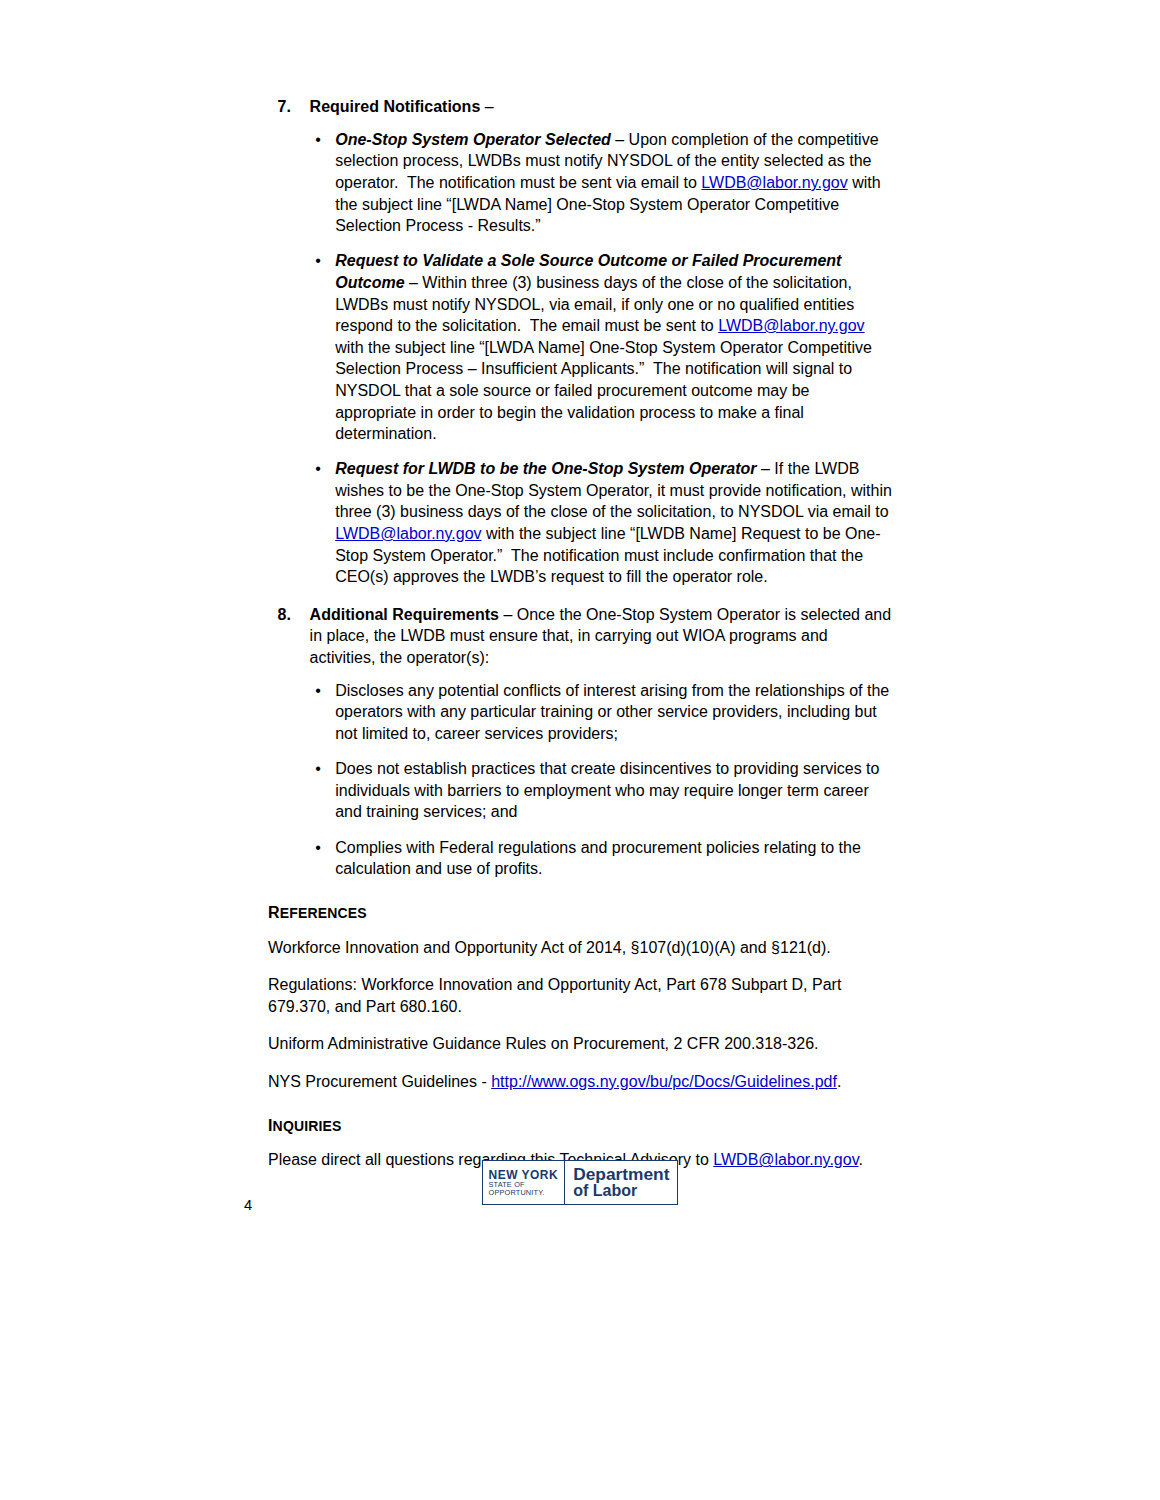7. Required Notifications –
One-Stop System Operator Selected – Upon completion of the competitive selection process, LWDBs must notify NYSDOL of the entity selected as the operator. The notification must be sent via email to LWDB@labor.ny.gov with the subject line “[LWDA Name] One-Stop System Operator Competitive Selection Process - Results.”
Request to Validate a Sole Source Outcome or Failed Procurement Outcome – Within three (3) business days of the close of the solicitation, LWDBs must notify NYSDOL, via email, if only one or no qualified entities respond to the solicitation. The email must be sent to LWDB@labor.ny.gov with the subject line “[LWDA Name] One-Stop System Operator Competitive Selection Process – Insufficient Applicants.” The notification will signal to NYSDOL that a sole source or failed procurement outcome may be appropriate in order to begin the validation process to make a final determination.
Request for LWDB to be the One-Stop System Operator – If the LWDB wishes to be the One-Stop System Operator, it must provide notification, within three (3) business days of the close of the solicitation, to NYSDOL via email to LWDB@labor.ny.gov with the subject line “[LWDB Name] Request to be One-Stop System Operator.” The notification must include confirmation that the CEO(s) approves the LWDB’s request to fill the operator role.
8. Additional Requirements – Once the One-Stop System Operator is selected and in place, the LWDB must ensure that, in carrying out WIOA programs and activities, the operator(s):
Discloses any potential conflicts of interest arising from the relationships of the operators with any particular training or other service providers, including but not limited to, career services providers;
Does not establish practices that create disincentives to providing services to individuals with barriers to employment who may require longer term career and training services; and
Complies with Federal regulations and procurement policies relating to the calculation and use of profits.
REFERENCES
Workforce Innovation and Opportunity Act of 2014, §107(d)(10)(A) and §121(d).
Regulations: Workforce Innovation and Opportunity Act, Part 678 Subpart D, Part 679.370, and Part 680.160.
Uniform Administrative Guidance Rules on Procurement, 2 CFR 200.318-326.
NYS Procurement Guidelines - http://www.ogs.ny.gov/bu/pc/Docs/Guidelines.pdf.
INQUIRIES
Please direct all questions regarding this Technical Advisory to LWDB@labor.ny.gov.
| NEW YORK STATE OF OPPORTUNITY. | Department of Labor |
4